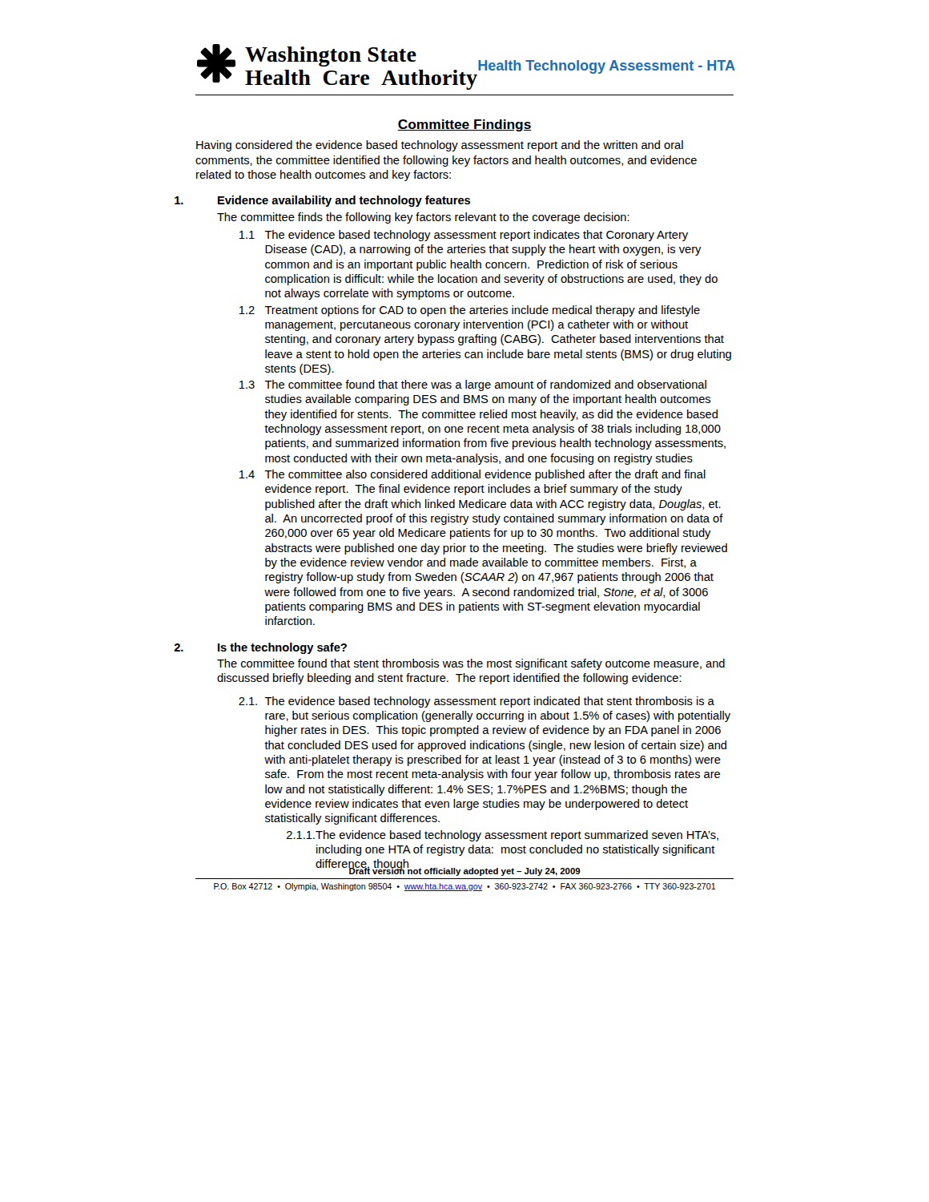Washington State
Health Care Authority
Health Technology Assessment - HTA
Committee Findings
Having considered the evidence based technology assessment report and the written and oral comments, the committee identified the following key factors and health outcomes, and evidence related to those health outcomes and key factors:
Evidence availability and technology features
The committee finds the following key factors relevant to the coverage decision:
1.1 The evidence based technology assessment report indicates that Coronary Artery Disease (CAD), a narrowing of the arteries that supply the heart with oxygen, is very common and is an important public health concern. Prediction of risk of serious complication is difficult: while the location and severity of obstructions are used, they do not always correlate with symptoms or outcome.
1.2 Treatment options for CAD to open the arteries include medical therapy and lifestyle management, percutaneous coronary intervention (PCI) a catheter with or without stenting, and coronary artery bypass grafting (CABG). Catheter based interventions that leave a stent to hold open the arteries can include bare metal stents (BMS) or drug eluting stents (DES).
1.3 The committee found that there was a large amount of randomized and observational studies available comparing DES and BMS on many of the important health outcomes they identified for stents. The committee relied most heavily, as did the evidence based technology assessment report, on one recent meta analysis of 38 trials including 18,000 patients, and summarized information from five previous health technology assessments, most conducted with their own meta-analysis, and one focusing on registry studies
1.4 The committee also considered additional evidence published after the draft and final evidence report. The final evidence report includes a brief summary of the study published after the draft which linked Medicare data with ACC registry data, Douglas, et. al. An uncorrected proof of this registry study contained summary information on data of 260,000 over 65 year old Medicare patients for up to 30 months. Two additional study abstracts were published one day prior to the meeting. The studies were briefly reviewed by the evidence review vendor and made available to committee members. First, a registry follow-up study from Sweden (SCAAR 2) on 47,967 patients through 2006 that were followed from one to five years. A second randomized trial, Stone, et al, of 3006 patients comparing BMS and DES in patients with ST-segment elevation myocardial infarction.
Is the technology safe?
The committee found that stent thrombosis was the most significant safety outcome measure, and discussed briefly bleeding and stent fracture. The report identified the following evidence:
2.1. The evidence based technology assessment report indicated that stent thrombosis is a rare, but serious complication (generally occurring in about 1.5% of cases) with potentially higher rates in DES. This topic prompted a review of evidence by an FDA panel in 2006 that concluded DES used for approved indications (single, new lesion of certain size) and with anti-platelet therapy is prescribed for at least 1 year (instead of 3 to 6 months) were safe. From the most recent meta-analysis with four year follow up, thrombosis rates are low and not statistically different: 1.4% SES; 1.7%PES and 1.2%BMS; though the evidence review indicates that even large studies may be underpowered to detect statistically significant differences.
2.1.1. The evidence based technology assessment report summarized seven HTA’s, including one HTA of registry data: most concluded no statistically significant difference, though
Draft version not officially adopted yet – July 24, 2009
P.O. Box 42712 • Olympia, Washington 98504 • www.hta.hca.wa.gov • 360-923-2742 • FAX 360-923-2766 • TTY 360-923-2701